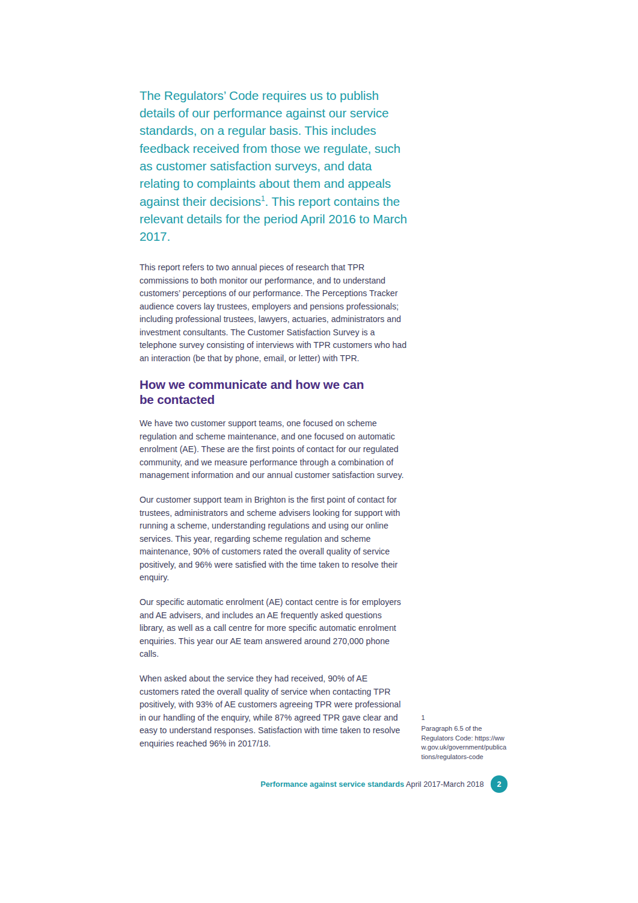The Regulators’ Code requires us to publish details of our performance against our service standards, on a regular basis. This includes feedback received from those we regulate, such as customer satisfaction surveys, and data relating to complaints about them and appeals against their decisions1. This report contains the relevant details for the period April 2016 to March 2017.
This report refers to two annual pieces of research that TPR commissions to both monitor our performance, and to understand customers’ perceptions of our performance. The Perceptions Tracker audience covers lay trustees, employers and pensions professionals; including professional trustees, lawyers, actuaries, administrators and investment consultants. The Customer Satisfaction Survey is a telephone survey consisting of interviews with TPR customers who had an interaction (be that by phone, email, or letter) with TPR.
How we communicate and how we can
be contacted
We have two customer support teams, one focused on scheme regulation and scheme maintenance, and one focused on automatic enrolment (AE). These are the first points of contact for our regulated community, and we measure performance through a combination of management information and our annual customer satisfaction survey.
Our customer support team in Brighton is the first point of contact for trustees, administrators and scheme advisers looking for support with running a scheme, understanding regulations and using our online services. This year, regarding scheme regulation and scheme maintenance, 90% of customers rated the overall quality of service positively, and 96% were satisfied with the time taken to resolve their enquiry.
Our specific automatic enrolment (AE) contact centre is for employers and AE advisers, and includes an AE frequently asked questions library, as well as a call centre for more specific automatic enrolment enquiries. This year our AE team answered around 270,000 phone calls.
When asked about the service they had received, 90% of AE customers rated the overall quality of service when contacting TPR positively, with 93% of AE customers agreeing TPR were professional in our handling of the enquiry, while 87% agreed TPR gave clear and easy to understand responses. Satisfaction with time taken to resolve enquiries reached 96% in 2017/18.
1 Paragraph 6.5 of the Regulators Code: https://www.gov.uk/government/publications/regulators-code
Performance against service standards April 2017-March 2018 2